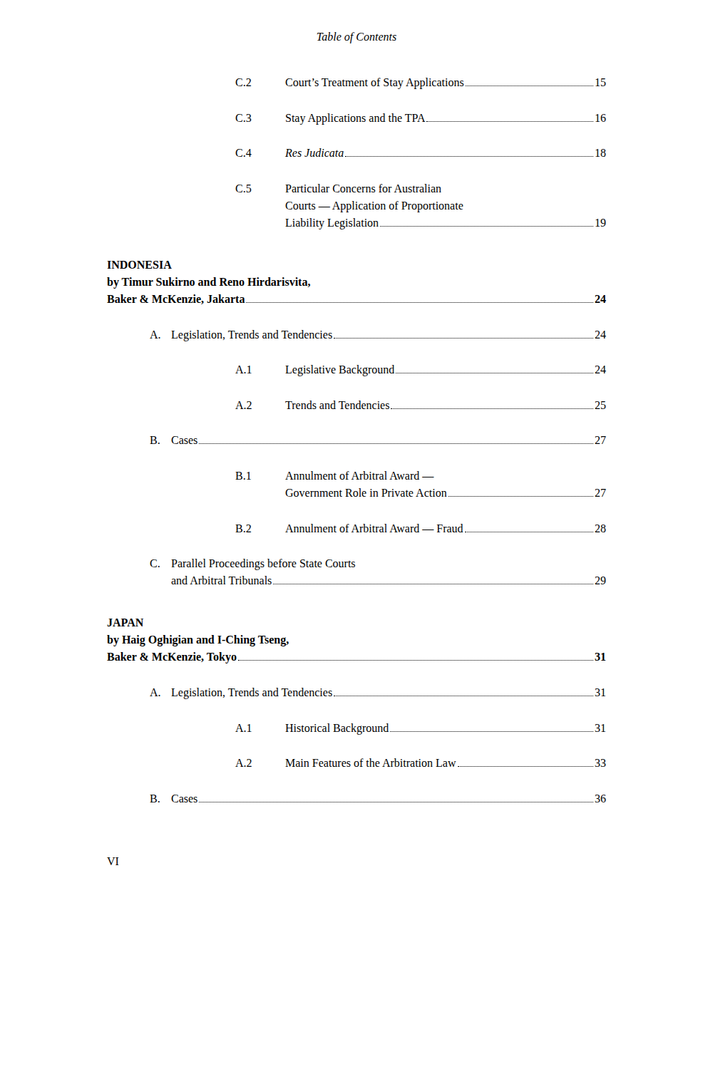Table of Contents
C.2 Court’s Treatment of Stay Applications 15
C.3 Stay Applications and the TPA 16
C.4 Res Judicata 18
C.5 Particular Concerns for Australian Courts — Application of Proportionate Liability Legislation 19
INDONESIA by Timur Sukirno and Reno Hirdarisvita, Baker & McKenzie, Jakarta 24
A. Legislation, Trends and Tendencies 24
A.1 Legislative Background 24
A.2 Trends and Tendencies 25
B. Cases 27
B.1 Annulment of Arbitral Award — Government Role in Private Action 27
B.2 Annulment of Arbitral Award — Fraud 28
C. Parallel Proceedings before State Courts and Arbitral Tribunals 29
JAPAN by Haig Oghigian and I-Ching Tseng, Baker & McKenzie, Tokyo 31
A. Legislation, Trends and Tendencies 31
A.1 Historical Background 31
A.2 Main Features of the Arbitration Law 33
B. Cases 36
VI